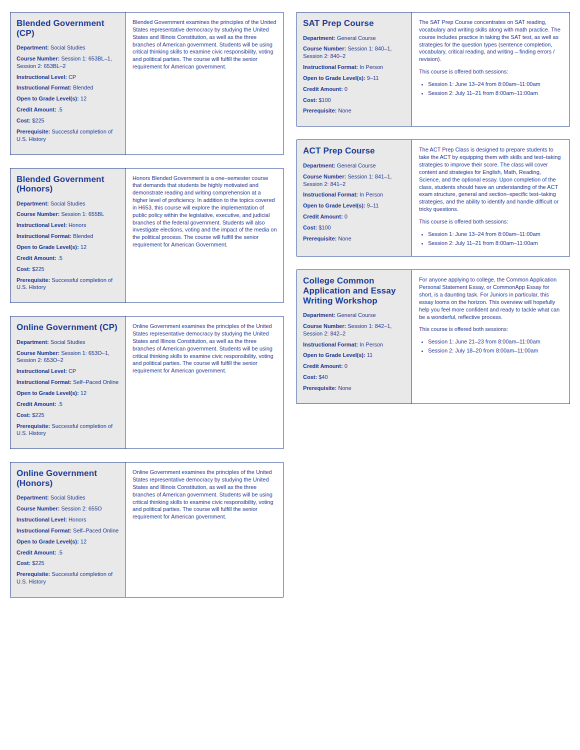Blended Government (CP)
Department: Social Studies
Course Number: Session 1: 653BL–1, Session 2: 653BL–2
Instructional Level: CP
Instructional Format: Blended
Open to Grade Level(s): 12
Credit Amount: .5
Cost: $225
Prerequisite: Successful completion of U.S. History
Blended Government examines the principles of the United States representative democracy by studying the United States and Illinois Constitution, as well as the three branches of American government. Students will be using critical thinking skills to examine civic responsibility, voting and political parties. The course will fulfill the senior requirement for American government.
Blended Government (Honors)
Department: Social Studies
Course Number: Session 1: 655BL
Instructional Level: Honors
Instructional Format: Blended
Open to Grade Level(s): 12
Credit Amount: .5
Cost: $225
Prerequisite: Successful completion of U.S. History
Honors Blended Government is a one–semester course that demands that students be highly motivated and demonstrate reading and writing comprehension at a higher level of proficiency. In addition to the topics covered in H653, this course will explore the implementation of public policy within the legislative, executive, and judicial branches of the federal government. Students will also investigate elections, voting and the impact of the media on the political process. The course will fulfill the senior requirement for American Government.
Online Government (CP)
Department: Social Studies
Course Number: Session 1: 653O–1, Session 2: 653O–2
Instructional Level: CP
Instructional Format: Self–Paced Online
Open to Grade Level(s): 12
Credit Amount: .5
Cost: $225
Prerequisite: Successful completion of U.S. History
Online Government examines the principles of the United States representative democracy by studying the United States and Illinois Constitution, as well as the three branches of American government. Students will be using critical thinking skills to examine civic responsibility, voting and political parties. The course will fulfill the senior requirement for American government.
Online Government (Honors)
Department: Social Studies
Course Number: Session 2: 655O
Instructional Level: Honors
Instructional Format: Self–Paced Online
Open to Grade Level(s): 12
Credit Amount: .5
Cost: $225
Prerequisite: Successful completion of U.S. History
Online Government examines the principles of the United States representative democracy by studying the United States and Illinois Constitution, as well as the three branches of American government. Students will be using critical thinking skills to examine civic responsibility, voting and political parties. The course will fulfill the senior requirement for American government.
SAT Prep Course
Department: General Course
Course Number: Session 1: 840–1, Session 2: 840–2
Instructional Format: In Person
Open to Grade Level(s): 9–11
Credit Amount: 0
Cost: $100
Prerequisite: None
The SAT Prep Course concentrates on SAT reading, vocabulary and writing skills along with math practice. The course includes practice in taking the SAT test, as well as strategies for the question types (sentence completion, vocabulary, critical reading, and writing – finding errors / revision).
This course is offered both sessions:
Session 1: June 13–24 from 8:00am–11:00am
Session 2: July 11–21 from 8:00am–11:00am
ACT Prep Course
Department: General Course
Course Number: Session 1: 841–1, Session 2: 841–2
Instructional Format: In Person
Open to Grade Level(s): 9–11
Credit Amount: 0
Cost: $100
Prerequisite: None
The ACT Prep Class is designed to prepare students to take the ACT by equipping them with skills and test–taking strategies to improve their score. The class will cover content and strategies for English, Math, Reading, Science, and the optional essay. Upon completion of the class, students should have an understanding of the ACT exam structure, general and section–specific test–taking strategies, and the ability to identify and handle difficult or tricky questions.
This course is offered both sessions:
Session 1: June 13–24 from 8:00am–11:00am
Session 2: July 11–21 from 8:00am–11:00am
College Common Application and Essay Writing Workshop
Department: General Course
Course Number: Session 1: 842–1, Session 2: 842–2
Instructional Format: In Person
Open to Grade Level(s): 11
Credit Amount: 0
Cost: $40
Prerequisite: None
For anyone applying to college, the Common Application Personal Statement Essay, or CommonApp Essay for short, is a daunting task. For Juniors in particular, this essay looms on the horizon. This overview will hopefully help you feel more confident and ready to tackle what can be a wonderful, reflective process.
This course is offered both sessions:
Session 1: June 21–23 from 8:00am–11:00am
Session 2: July 18–20 from 8:00am–11:00am